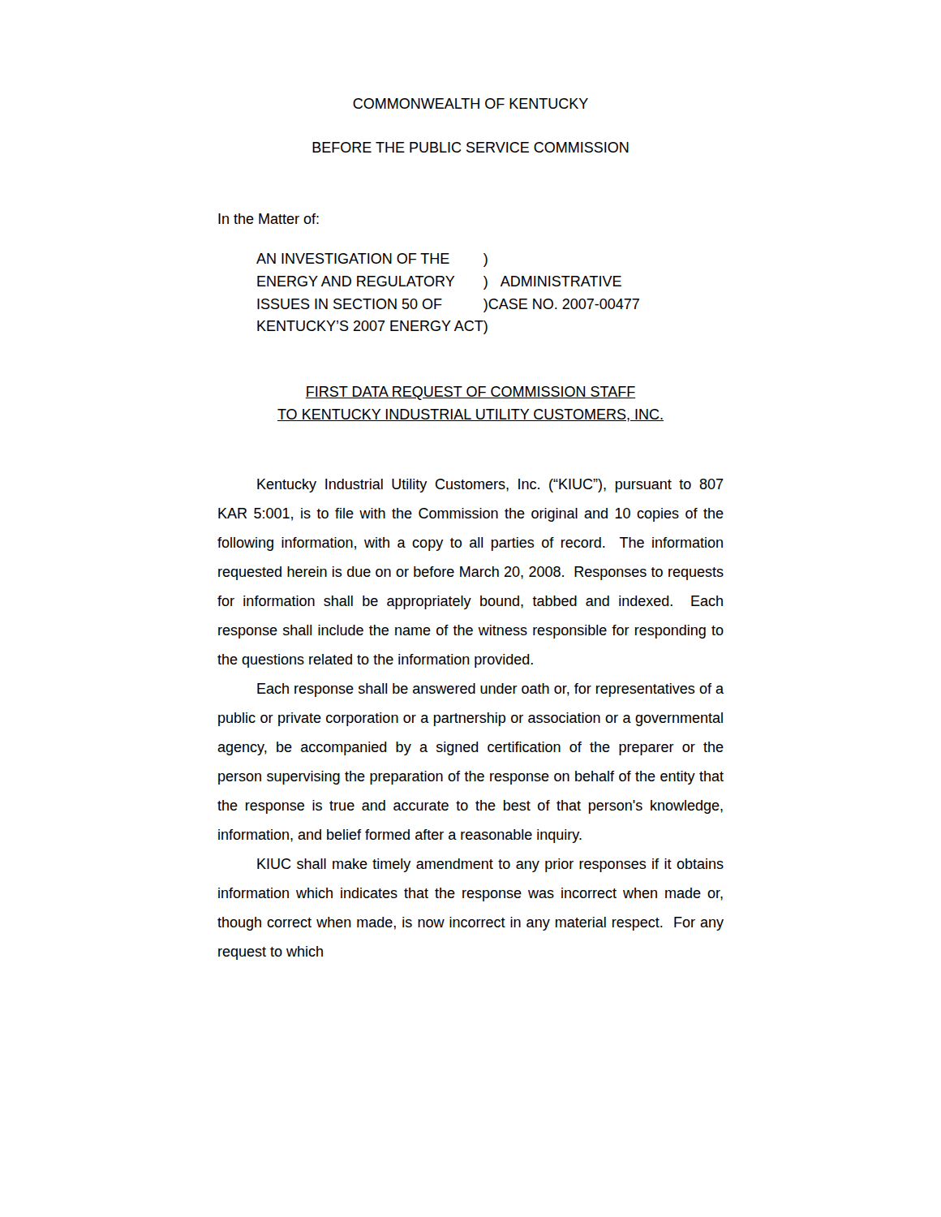COMMONWEALTH OF KENTUCKY
BEFORE THE PUBLIC SERVICE COMMISSION
In the Matter of:
| AN INVESTIGATION OF THE | ) | |
| ENERGY AND REGULATORY | ) | ADMINISTRATIVE |
| ISSUES IN SECTION 50 OF | ) | CASE NO. 2007-00477 |
| KENTUCKY’S 2007 ENERGY ACT | ) | |
FIRST DATA REQUEST OF COMMISSION STAFF
TO KENTUCKY INDUSTRIAL UTILITY CUSTOMERS, INC.
Kentucky Industrial Utility Customers, Inc. (“KIUC”), pursuant to 807 KAR 5:001, is to file with the Commission the original and 10 copies of the following information, with a copy to all parties of record. The information requested herein is due on or before March 20, 2008. Responses to requests for information shall be appropriately bound, tabbed and indexed. Each response shall include the name of the witness responsible for responding to the questions related to the information provided.
Each response shall be answered under oath or, for representatives of a public or private corporation or a partnership or association or a governmental agency, be accompanied by a signed certification of the preparer or the person supervising the preparation of the response on behalf of the entity that the response is true and accurate to the best of that person's knowledge, information, and belief formed after a reasonable inquiry.
KIUC shall make timely amendment to any prior responses if it obtains information which indicates that the response was incorrect when made or, though correct when made, is now incorrect in any material respect. For any request to which